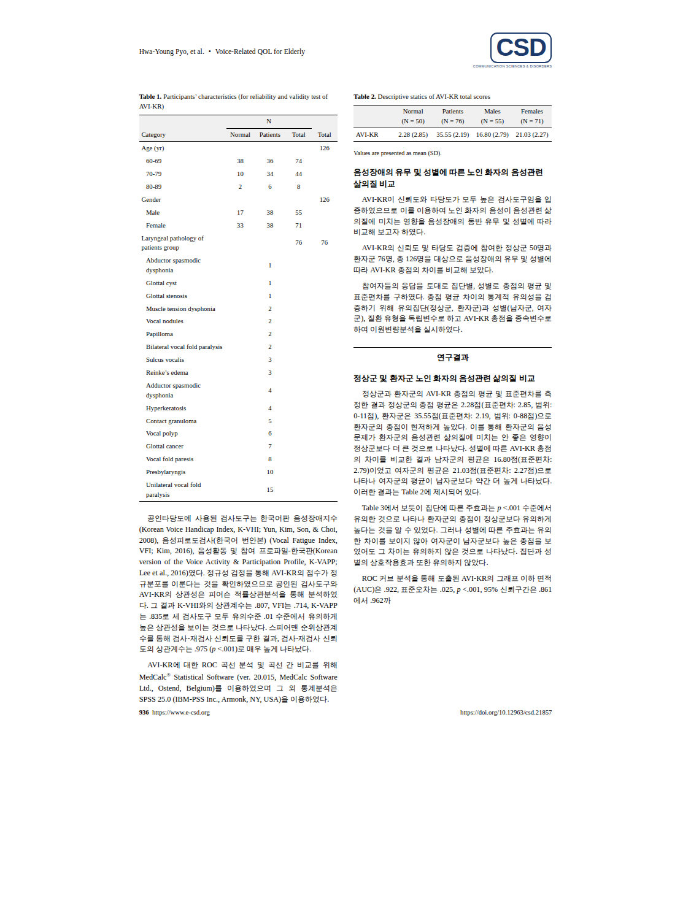Hwa-Young Pyo, et al. • Voice-Related QOL for Elderly
CSD
COMMUNICATION SCIENCES & DISORDERS
Table 1. Participants’ characteristics (for reliability and validity test of AVI-KR)
| Category | N | Total |
| Normal | Patients | Total |
| Age (yr) | | | | 126 |
| 60-69 | 38 | 36 | 74 | |
| 70-79 | 10 | 34 | 44 | |
| 80-89 | 2 | 6 | 8 | |
| Gender | | | | 126 |
| Male | 17 | 38 | 55 | |
| Female | 33 | 38 | 71 | |
| Laryngeal pathology of patients group | | | 76 | 76 |
| Abductor spasmodic dysphonia | | 1 | | |
| Glottal cyst | | 1 | | |
| Glottal stenosis | | 1 | | |
| Muscle tension dysphonia | | 2 | | |
| Vocal nodules | | 2 | | |
| Papilloma | | 2 | | |
| Bilateral vocal fold paralysis | | 2 | | |
| Sulcus vocalis | | 3 | | |
| Reinke’s edema | | 3 | | |
| Adductor spasmodic dysphonia | | 4 | | |
| Hyperkeratosis | | 4 | | |
| Contact granuloma | | 5 | | |
| Vocal polyp | | 6 | | |
| Glottal cancer | | 7 | | |
| Vocal fold paresis | | 8 | | |
| Presbylaryngis | | 10 | | |
| Unilateral vocal fold paralysis | | 15 | | |
공인타당도에 사용된 검사도구는 한국어판 음성장애지수(Korean Voice Handicap Index, K-VHI; Yun, Kim, Son, & Choi, 2008), 음성피로도검사(한국어 번안본) (Vocal Fatigue Index, VFI; Kim, 2016), 음성활동 및 참여 프로파일-한국판(Korean version of the Voice Activity & Participation Profile, K-VAPP; Lee et al., 2016)였다. 정규성 검정을 통해 AVI-KR의 점수가 정규분포를 이룬다는 것을 확인하였으므로 공인된 검사도구와 AVI-KR의 상관성은 피어슨 적률상관분석을 통해 분석하였다. 그 결과 K-VHI와의 상관계수는 .807, VFI는 .714, K-VAPP는 .835로 세 검사도구 모두 유의수준 .01 수준에서 유의하게 높은 상관성을 보이는 것으로 나타났다. 스피어맨 순위상관계수를 통해 검사-재검사 신뢰도를 구한 결과, 검사-재검사 신뢰도의 상관계수는 .975 (p <.001)로 매우 높게 나타났다.
AVI-KR에 대한 ROC 곡선 분석 및 곡선 간 비교를 위해 MedCalc® Statistical Software (ver. 20.015, MedCalc Software Ltd., Ostend, Belgium)를 이용하였으며 그 외 통계분석은 SPSS 25.0 (IBM-PSS Inc., Armonk, NY, USA)을 이용하였다.
Table 2. Descriptive statics of AVI-KR total scores
| | Normal (N = 50) | Patients (N = 76) | Males (N = 55) | Females (N = 71) |
| AVI-KR | 2.28 (2.85) | 35.55 (2.19) | 16.80 (2.79) | 21.03 (2.27) |
Values are presented as mean (SD).
음성장애의 유무 및 성별에 따른 노인 화자의 음성관련 삶의질 비교
AVI-KR이 신뢰도와 타당도가 모두 높은 검사도구임을 입증하였으므로 이를 이용하여 노인 화자의 음성이 음성관련 삶의질에 미치는 영향을 음성장애의 동반 유무 및 성별에 따라 비교해 보고자 하였다.
AVI-KR의 신뢰도 및 타당도 검증에 참여한 정상군 50명과 환자군 76명, 총 126명을 대상으로 음성장애의 유무 및 성별에 따라 AVI-KR 총점의 차이를 비교해 보았다.
참여자들의 응답을 토대로 집단별, 성별로 총점의 평균 및 표준편차를 구하였다. 총점 평균 차이의 통계적 유의성을 검증하기 위해 유의집단(정상군, 환자군)과 성별(남자군, 여자군), 질환 유형을 독립변수로 하고 AVI-KR 총점을 종속변수로 하여 이원변량분석을 실시하였다.
연구결과
정상군 및 환자군 노인 화자의 음성관련 삶의질 비교
정상군과 환자군의 AVI-KR 총점의 평균 및 표준편차를 측정한 결과 정상군의 총점 평균은 2.28점(표준편차: 2.85, 범위: 0-11점), 환자군은 35.55점(표준편차: 2.19, 범위: 0-88점)으로 환자군의 총점이 현저하게 높았다. 이를 통해 환자군의 음성문제가 환자군의 음성관련 삶의질에 미치는 안 좋은 영향이 정상군보다 더 큰 것으로 나타났다. 성별에 따른 AVI-KR 총점의 차이를 비교한 결과 남자군의 평균은 16.80점(표준편차: 2.79)이었고 여자군의 평균은 21.03점(표준편차: 2.27점)으로 나타나 여자군의 평균이 남자군보다 약간 더 높게 나타났다. 이러한 결과는 Table 2에 제시되어 있다.
Table 3에서 보듯이 집단에 따른 주효과는 p <.001 수준에서 유의한 것으로 나타나 환자군의 총점이 정상군보다 유의하게 높다는 것을 알 수 있었다. 그러나 성별에 따른 주효과는 유의한 차이를 보이지 않아 여자군이 남자군보다 높은 총점을 보였어도 그 차이는 유의하지 않은 것으로 나타났다. 집단과 성별의 상호작용효과 또한 유의하지 않았다.
ROC 커브 분석을 통해 도출된 AVI-KR의 그래프 이하 면적(AUC)은 .922, 표준오차는 .025, p <.001, 95% 신뢰구간은 .861에서 .962까
936 https://www.e-csd.org
https://doi.org/10.12963/csd.21857